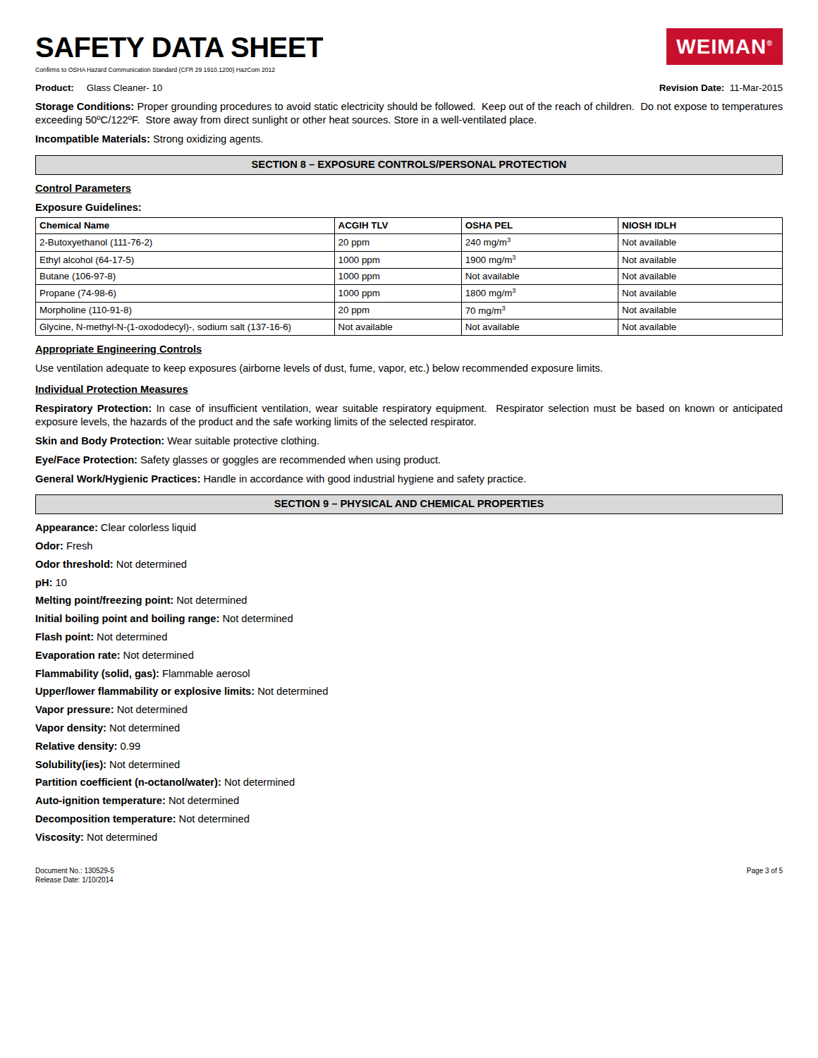SAFETY DATA SHEET
Confirms to OSHA Hazard Communication Standard (CFR 29 1910.1200) HazCom 2012
WEIMAN®
Product: Glass Cleaner- 10
Revision Date: 11-Mar-2015
Storage Conditions: Proper grounding procedures to avoid static electricity should be followed. Keep out of the reach of children. Do not expose to temperatures exceeding 50ºC/122ºF. Store away from direct sunlight or other heat sources. Store in a well-ventilated place.
Incompatible Materials: Strong oxidizing agents.
SECTION 8 – EXPOSURE CONTROLS/PERSONAL PROTECTION
Control Parameters
Exposure Guidelines:
| Chemical Name | ACGIH TLV | OSHA PEL | NIOSH IDLH |
| --- | --- | --- | --- |
| 2-Butoxyethanol (111-76-2) | 20 ppm | 240 mg/m 3 | Not available |
| Ethyl alcohol (64-17-5) | 1000 ppm | 1900 mg/m 3 | Not available |
| Butane (106-97-8) | 1000 ppm | Not available | Not available |
| Propane (74-98-6) | 1000 ppm | 1800 mg/m 3 | Not available |
| Morpholine (110-91-8) | 20 ppm | 70 mg/m 3 | Not available |
| Glycine, N-methyl-N-(1-oxododecyl)-, sodium salt (137-16-6) | Not available | Not available | Not available |
Appropriate Engineering Controls
Use ventilation adequate to keep exposures (airborne levels of dust, fume, vapor, etc.) below recommended exposure limits.
Individual Protection Measures
Respiratory Protection: In case of insufficient ventilation, wear suitable respiratory equipment. Respirator selection must be based on known or anticipated exposure levels, the hazards of the product and the safe working limits of the selected respirator.
Skin and Body Protection: Wear suitable protective clothing.
Eye/Face Protection: Safety glasses or goggles are recommended when using product.
General Work/Hygienic Practices: Handle in accordance with good industrial hygiene and safety practice.
SECTION 9 – PHYSICAL AND CHEMICAL PROPERTIES
Appearance: Clear colorless liquid
Odor: Fresh
Odor threshold: Not determined
pH: 10
Melting point/freezing point: Not determined
Initial boiling point and boiling range: Not determined
Flash point: Not determined
Evaporation rate: Not determined
Flammability (solid, gas): Flammable aerosol
Upper/lower flammability or explosive limits: Not determined
Vapor pressure: Not determined
Vapor density: Not determined
Relative density: 0.99
Solubility(ies): Not determined
Partition coefficient (n-octanol/water): Not determined
Auto-ignition temperature: Not determined
Decomposition temperature: Not determined
Viscosity: Not determined
Document No.: 130529-5
Release Date: 1/10/2014
Page 3 of 5